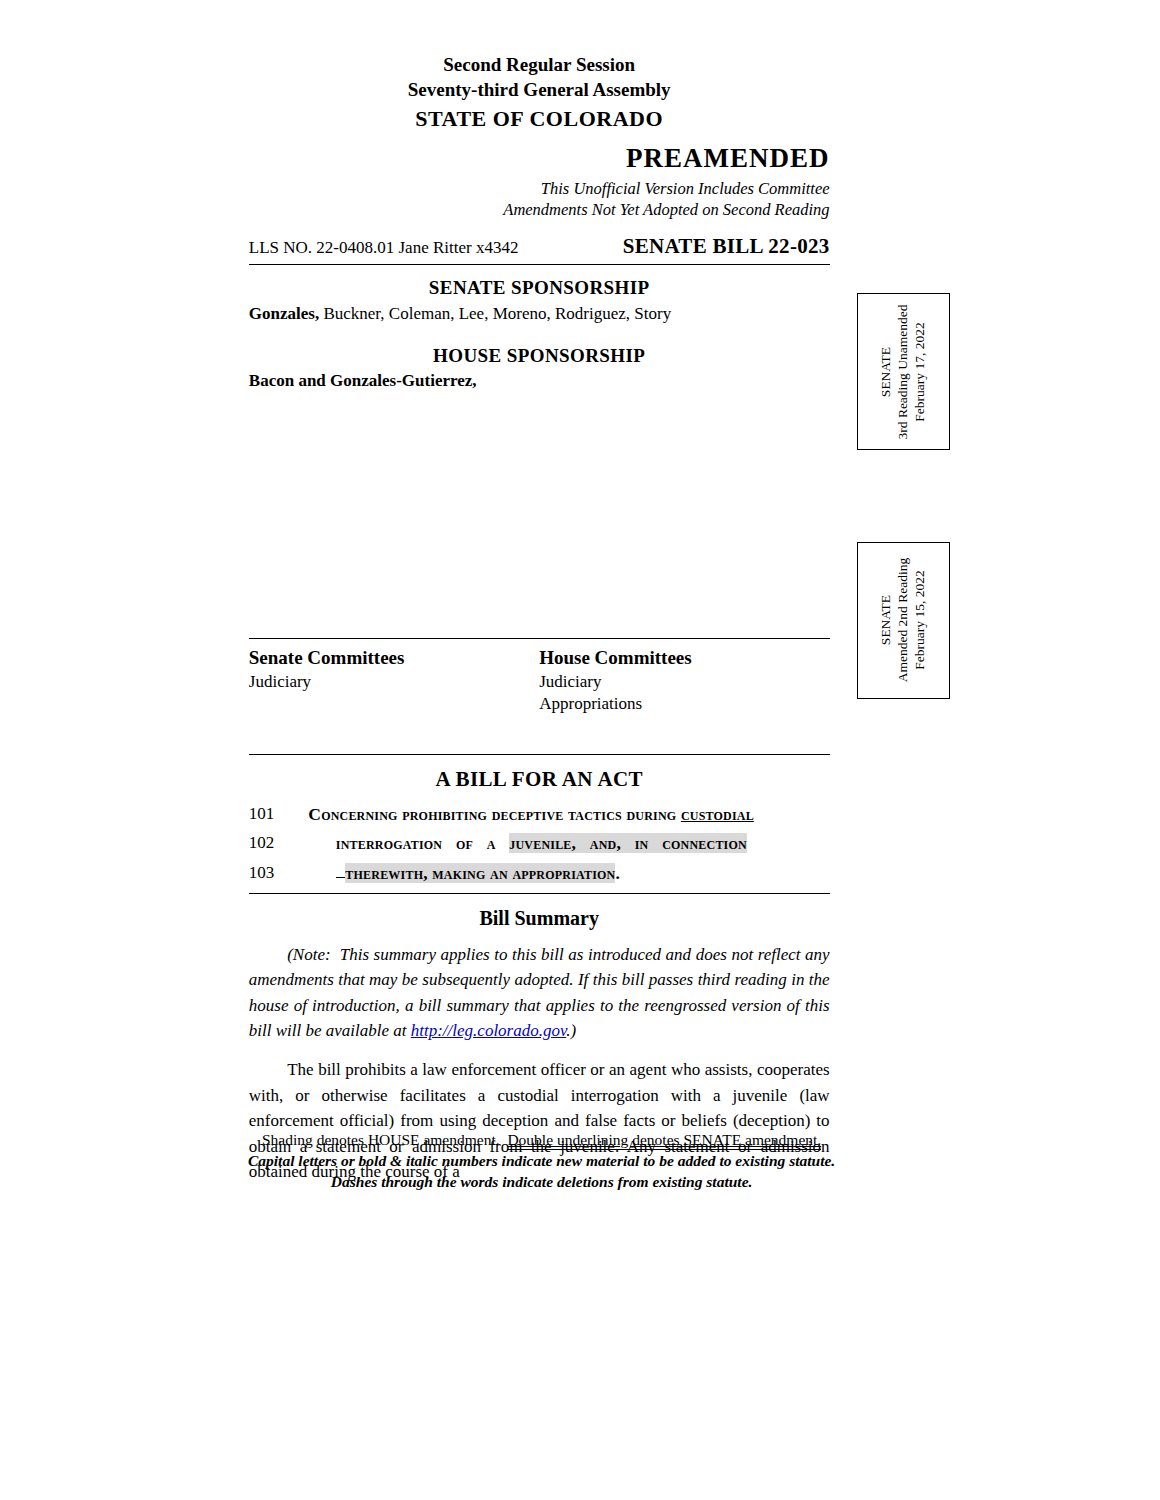Second Regular Session
Seventy-third General Assembly
STATE OF COLORADO
PREAMENDED
This Unofficial Version Includes Committee
Amendments Not Yet Adopted on Second Reading
LLS NO. 22-0408.01 Jane Ritter x4342
SENATE BILL 22-023
SENATE SPONSORSHIP
Gonzales, Buckner, Coleman, Lee, Moreno, Rodriguez, Story
HOUSE SPONSORSHIP
Bacon and Gonzales-Gutierrez,
| Senate Committees | House Committees |
| Judiciary | Judiciary |
| | Appropriations |
A BILL FOR AN ACT
| 101 | Concerning prohibiting deceptive tactics during custodial |
| 102 | interrogation of a juvenile, and, in connection |
| 103 | therewith, making an appropriation . |
Bill Summary
(Note: This summary applies to this bill as introduced and does not reflect any amendments that may be subsequently adopted. If this bill passes third reading in the house of introduction, a bill summary that applies to the reengrossed version of this bill will be available at http://leg.colorado.gov.)
The bill prohibits a law enforcement officer or an agent who assists, cooperates with, or otherwise facilitates a custodial interrogation with a juvenile (law enforcement official) from using deception and false facts or beliefs (deception) to obtain a statement or admission from the juvenile. Any statement or admission obtained during the course of a
SENATE 3rd Reading Unamended February 17, 2022
SENATE Amended 2nd Reading February 15, 2022
Shading denotes HOUSE amendment. Double underlining denotes SENATE amendment.
Capital letters or bold & italic numbers indicate new material to be added to existing statute.
Dashes through the words indicate deletions from existing statute.